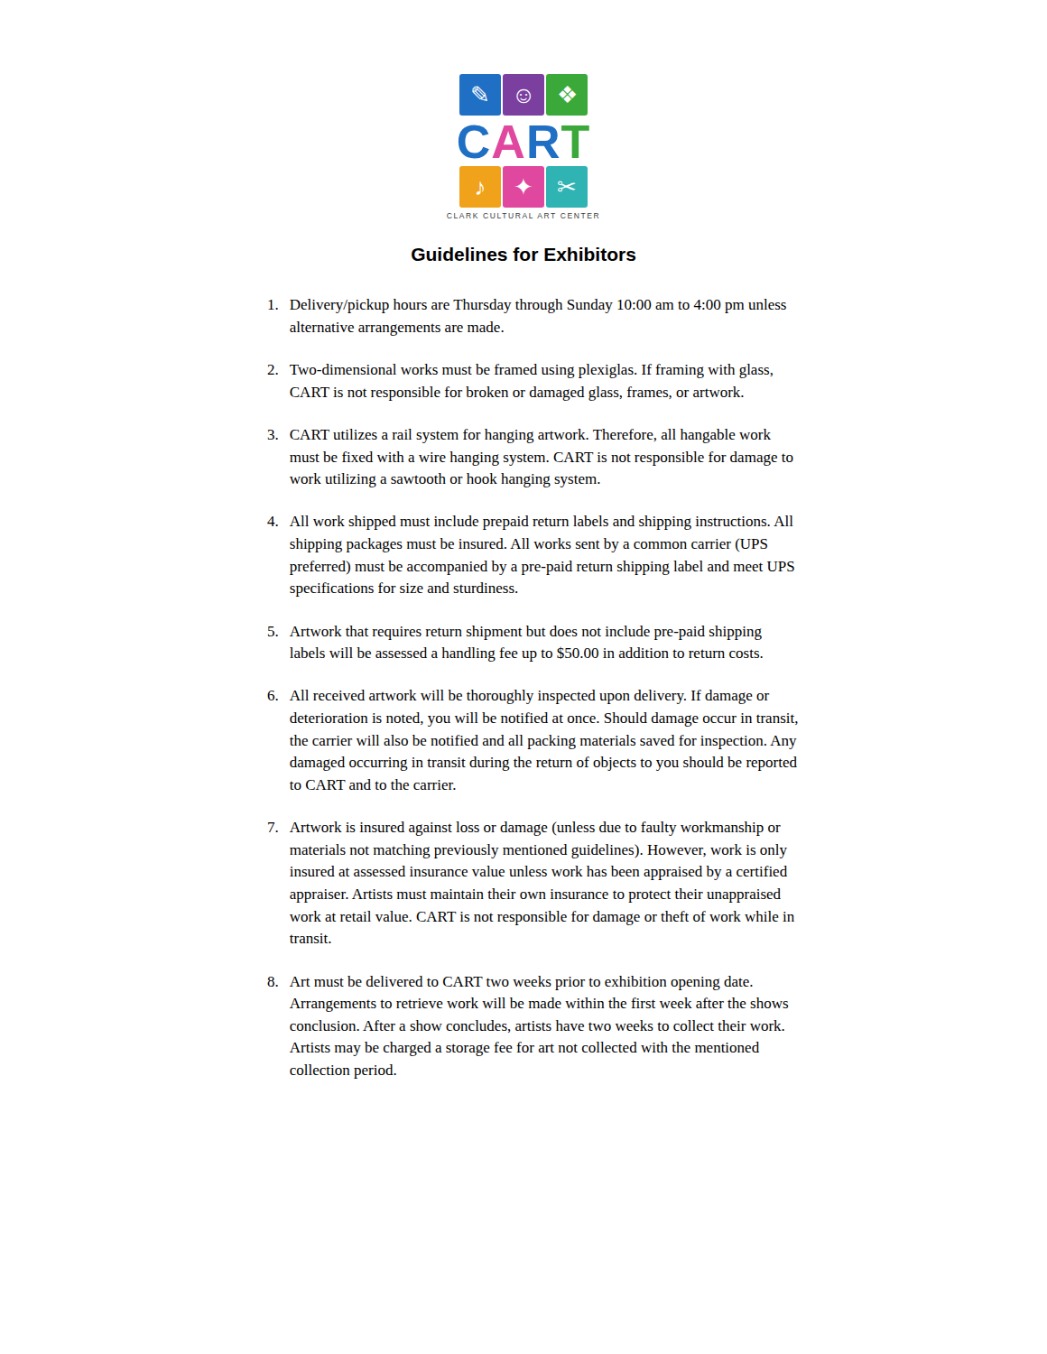✎ ☺ ❖ CART ♪ ✦ ✂ Clark Cultural Art Center
Guidelines for Exhibitors
Delivery/pickup hours are Thursday through Sunday 10:00 am to 4:00 pm unless alternative arrangements are made.
Two-dimensional works must be framed using plexiglas. If framing with glass, CART is not responsible for broken or damaged glass, frames, or artwork.
CART utilizes a rail system for hanging artwork. Therefore, all hangable work must be fixed with a wire hanging system. CART is not responsible for damage to work utilizing a sawtooth or hook hanging system.
All work shipped must include prepaid return labels and shipping instructions. All shipping packages must be insured. All works sent by a common carrier (UPS preferred) must be accompanied by a pre-paid return shipping label and meet UPS specifications for size and sturdiness.
Artwork that requires return shipment but does not include pre-paid shipping labels will be assessed a handling fee up to $50.00 in addition to return costs.
All received artwork will be thoroughly inspected upon delivery. If damage or deterioration is noted, you will be notified at once. Should damage occur in transit, the carrier will also be notified and all packing materials saved for inspection. Any damaged occurring in transit during the return of objects to you should be reported to CART and to the carrier.
Artwork is insured against loss or damage (unless due to faulty workmanship or materials not matching previously mentioned guidelines). However, work is only insured at assessed insurance value unless work has been appraised by a certified appraiser. Artists must maintain their own insurance to protect their unappraised work at retail value. CART is not responsible for damage or theft of work while in transit.
Art must be delivered to CART two weeks prior to exhibition opening date. Arrangements to retrieve work will be made within the first week after the shows conclusion. After a show concludes, artists have two weeks to collect their work. Artists may be charged a storage fee for art not collected with the mentioned collection period.